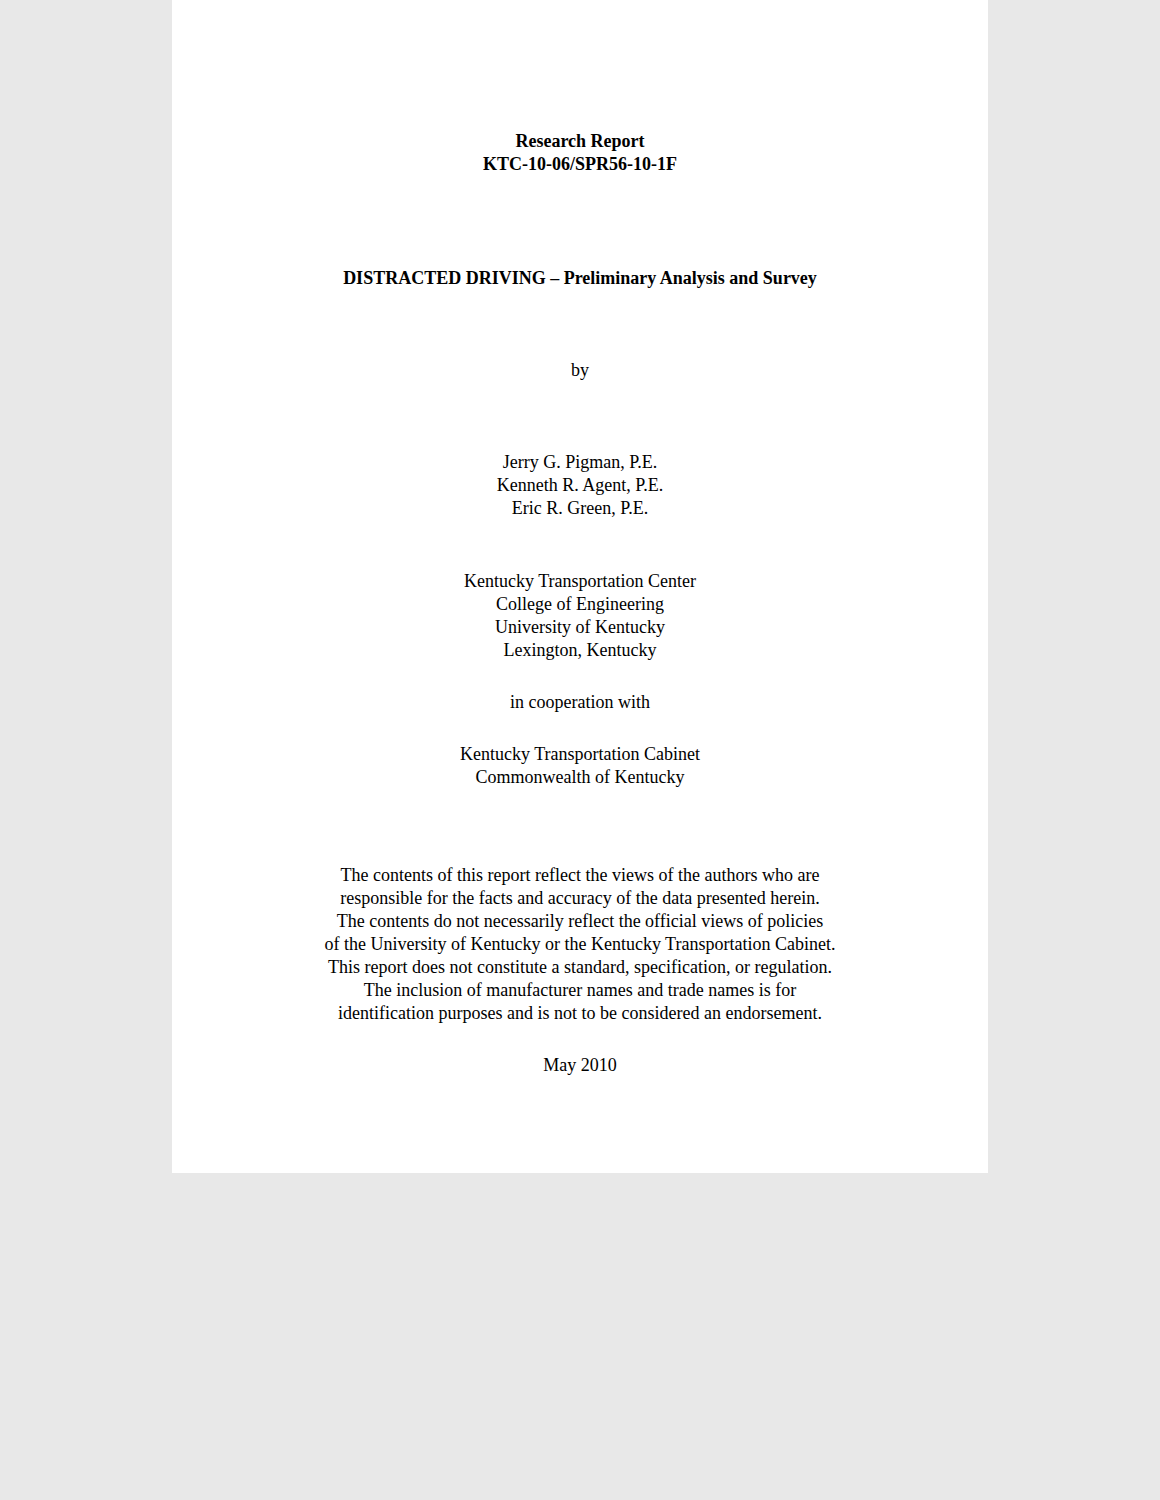Research ReportKTC-10-06/SPR56-10-1F
DISTRACTED DRIVING – Preliminary Analysis and Survey
by
Jerry G. Pigman, P.E.
Kenneth R. Agent, P.E.
Eric R. Green, P.E.
Kentucky Transportation Center
College of Engineering
University of Kentucky
Lexington, Kentucky
in cooperation with
Kentucky Transportation Cabinet
Commonwealth of Kentucky
The contents of this report reflect the views of the authors who are
responsible for the facts and accuracy of the data presented herein.
The contents do not necessarily reflect the official views of policies
of the University of Kentucky or the Kentucky Transportation Cabinet.
This report does not constitute a standard, specification, or regulation.
The inclusion of manufacturer names and trade names is for
identification purposes and is not to be considered an endorsement.
May 2010